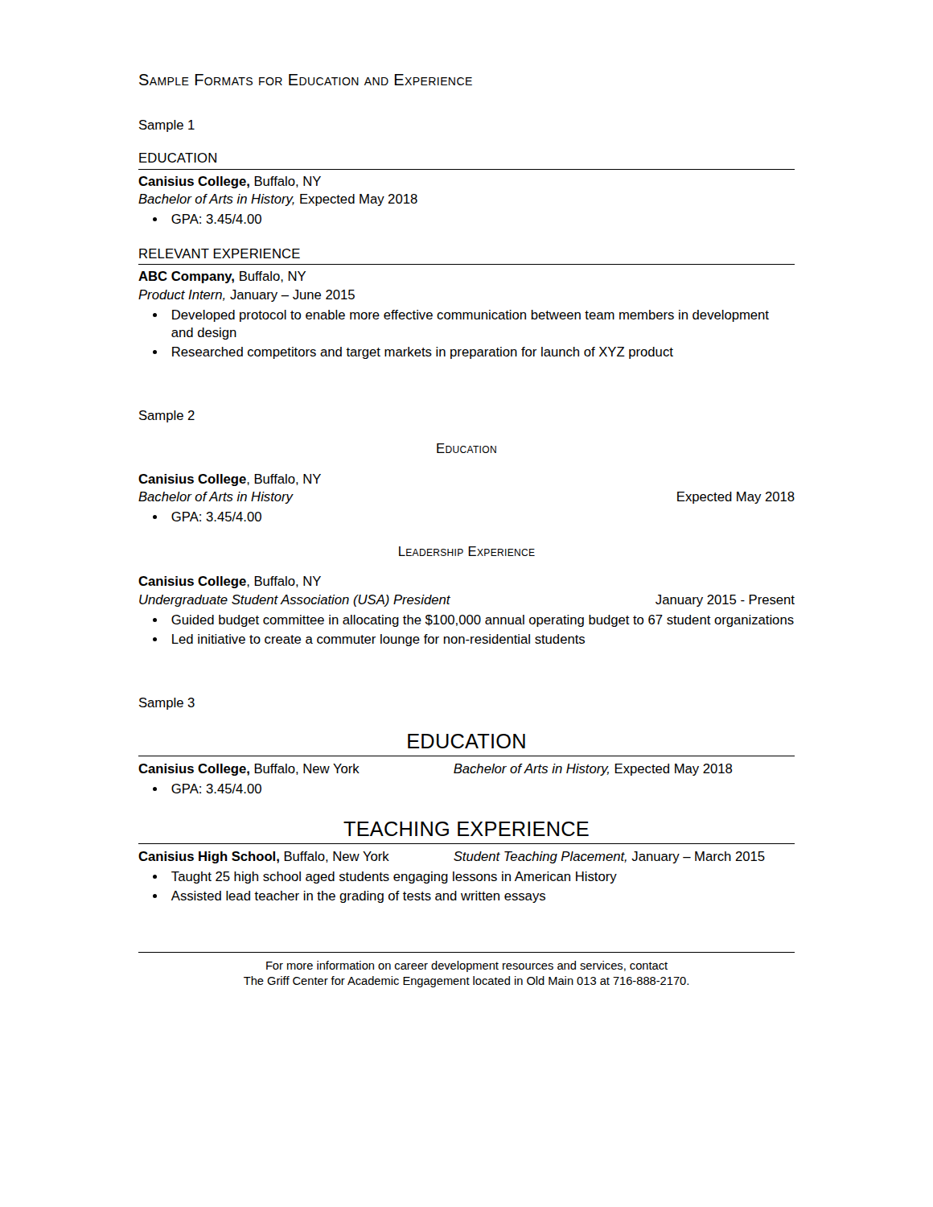Sample Formats for Education and Experience
Sample 1
EDUCATION
Canisius College, Buffalo, NY
Bachelor of Arts in History, Expected May 2018
GPA: 3.45/4.00
RELEVANT EXPERIENCE
ABC Company, Buffalo, NY
Product Intern, January – June 2015
Developed protocol to enable more effective communication between team members in development and design
Researched competitors and target markets in preparation for launch of XYZ product
Sample 2
Education
Canisius College, Buffalo, NY
Bachelor of Arts in History Expected May 2018
GPA: 3.45/4.00
Leadership Experience
Canisius College, Buffalo, NY
Undergraduate Student Association (USA) President January 2015 - Present
Guided budget committee in allocating the $100,000 annual operating budget to 67 student organizations
Led initiative to create a commuter lounge for non-residential students
Sample 3
EDUCATION
Canisius College, Buffalo, New York
Bachelor of Arts in History, Expected May 2018
GPA: 3.45/4.00
TEACHING EXPERIENCE
Canisius High School, Buffalo, New York
Student Teaching Placement, January – March 2015
Taught 25 high school aged students engaging lessons in American History
Assisted lead teacher in the grading of tests and written essays
For more information on career development resources and services, contact
The Griff Center for Academic Engagement located in Old Main 013 at 716-888-2170.